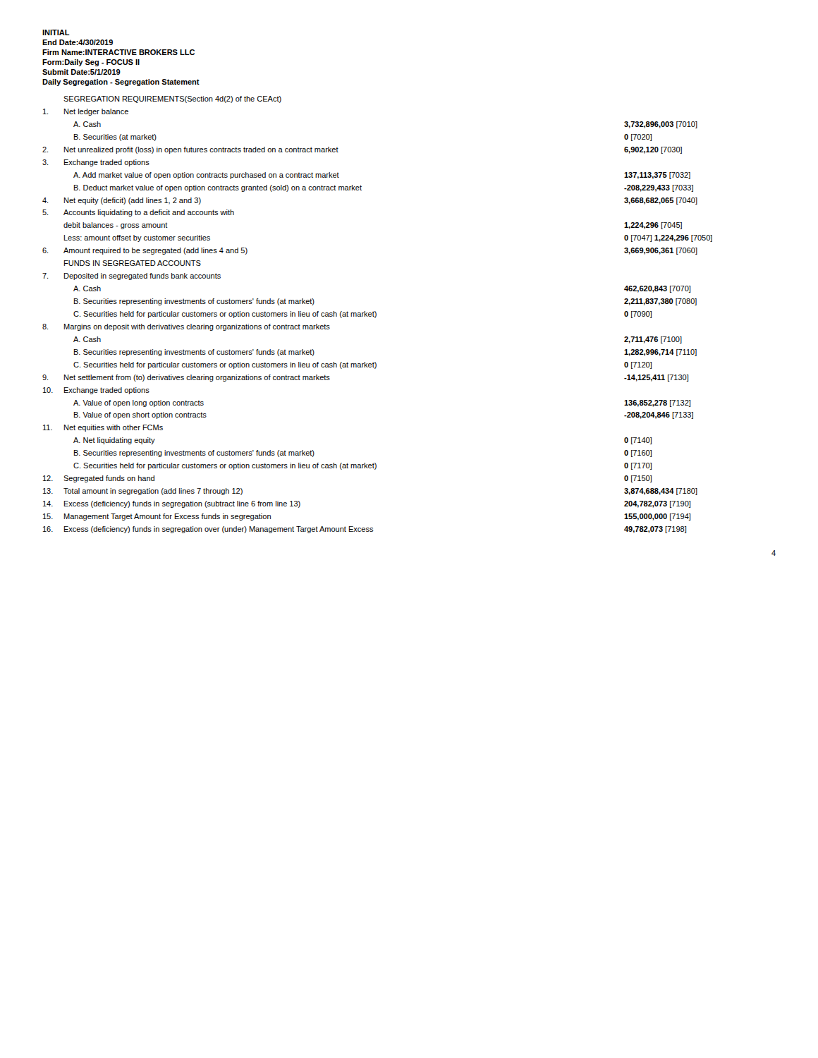INITIAL
End Date:4/30/2019
Firm Name:INTERACTIVE BROKERS LLC
Form:Daily Seg - FOCUS II
Submit Date:5/1/2019
Daily Segregation - Segregation Statement
| | SEGREGATION REQUIREMENTS(Section 4d(2) of the CEAct) | |
| 1. | Net ledger balance | |
| | A. Cash | 3,732,896,003 [7010] |
| | B. Securities (at market) | 0 [7020] |
| 2. | Net unrealized profit (loss) in open futures contracts traded on a contract market | 6,902,120 [7030] |
| 3. | Exchange traded options | |
| | A. Add market value of open option contracts purchased on a contract market | 137,113,375 [7032] |
| | B. Deduct market value of open option contracts granted (sold) on a contract market | -208,229,433 [7033] |
| 4. | Net equity (deficit) (add lines 1, 2 and 3) | 3,668,682,065 [7040] |
| 5. | Accounts liquidating to a deficit and accounts with | |
| | debit balances - gross amount | 1,224,296 [7045] |
| | Less: amount offset by customer securities | 0 [7047] 1,224,296 [7050] |
| 6. | Amount required to be segregated (add lines 4 and 5) | 3,669,906,361 [7060] |
| | FUNDS IN SEGREGATED ACCOUNTS | |
| 7. | Deposited in segregated funds bank accounts | |
| | A. Cash | 462,620,843 [7070] |
| | B. Securities representing investments of customers' funds (at market) | 2,211,837,380 [7080] |
| | C. Securities held for particular customers or option customers in lieu of cash (at market) | 0 [7090] |
| 8. | Margins on deposit with derivatives clearing organizations of contract markets | |
| | A. Cash | 2,711,476 [7100] |
| | B. Securities representing investments of customers' funds (at market) | 1,282,996,714 [7110] |
| | C. Securities held for particular customers or option customers in lieu of cash (at market) | 0 [7120] |
| 9. | Net settlement from (to) derivatives clearing organizations of contract markets | -14,125,411 [7130] |
| 10. | Exchange traded options | |
| | A. Value of open long option contracts | 136,852,278 [7132] |
| | B. Value of open short option contracts | -208,204,846 [7133] |
| 11. | Net equities with other FCMs | |
| | A. Net liquidating equity | 0 [7140] |
| | B. Securities representing investments of customers' funds (at market) | 0 [7160] |
| | C. Securities held for particular customers or option customers in lieu of cash (at market) | 0 [7170] |
| 12. | Segregated funds on hand | 0 [7150] |
| 13. | Total amount in segregation (add lines 7 through 12) | 3,874,688,434 [7180] |
| 14. | Excess (deficiency) funds in segregation (subtract line 6 from line 13) | 204,782,073 [7190] |
| 15. | Management Target Amount for Excess funds in segregation | 155,000,000 [7194] |
| 16. | Excess (deficiency) funds in segregation over (under) Management Target Amount Excess | 49,782,073 [7198] |
4